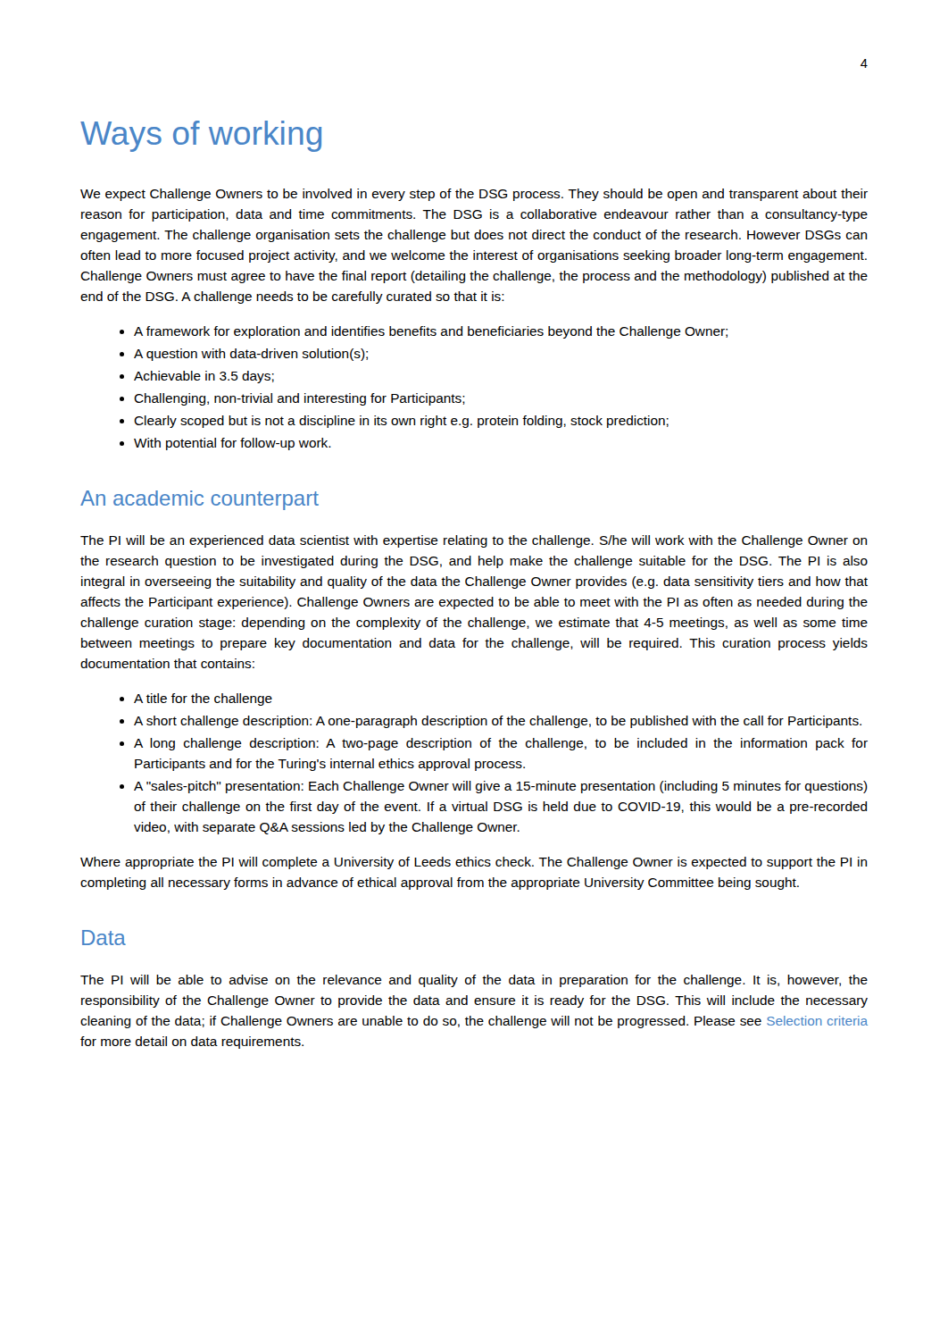4
Ways of working
We expect Challenge Owners to be involved in every step of the DSG process. They should be open and transparent about their reason for participation, data and time commitments. The DSG is a collaborative endeavour rather than a consultancy-type engagement. The challenge organisation sets the challenge but does not direct the conduct of the research. However DSGs can often lead to more focused project activity, and we welcome the interest of organisations seeking broader long-term engagement. Challenge Owners must agree to have the final report (detailing the challenge, the process and the methodology) published at the end of the DSG. A challenge needs to be carefully curated so that it is:
A framework for exploration and identifies benefits and beneficiaries beyond the Challenge Owner;
A question with data-driven solution(s);
Achievable in 3.5 days;
Challenging, non-trivial and interesting for Participants;
Clearly scoped but is not a discipline in its own right e.g. protein folding, stock prediction;
With potential for follow-up work.
An academic counterpart
The PI will be an experienced data scientist with expertise relating to the challenge. S/he will work with the Challenge Owner on the research question to be investigated during the DSG, and help make the challenge suitable for the DSG. The PI is also integral in overseeing the suitability and quality of the data the Challenge Owner provides (e.g. data sensitivity tiers and how that affects the Participant experience). Challenge Owners are expected to be able to meet with the PI as often as needed during the challenge curation stage: depending on the complexity of the challenge, we estimate that 4-5 meetings, as well as some time between meetings to prepare key documentation and data for the challenge, will be required. This curation process yields documentation that contains:
A title for the challenge
A short challenge description: A one-paragraph description of the challenge, to be published with the call for Participants.
A long challenge description: A two-page description of the challenge, to be included in the information pack for Participants and for the Turing's internal ethics approval process.
A "sales-pitch" presentation: Each Challenge Owner will give a 15-minute presentation (including 5 minutes for questions) of their challenge on the first day of the event. If a virtual DSG is held due to COVID-19, this would be a pre-recorded video, with separate Q&A sessions led by the Challenge Owner.
Where appropriate the PI will complete a University of Leeds ethics check. The Challenge Owner is expected to support the PI in completing all necessary forms in advance of ethical approval from the appropriate University Committee being sought.
Data
The PI will be able to advise on the relevance and quality of the data in preparation for the challenge. It is, however, the responsibility of the Challenge Owner to provide the data and ensure it is ready for the DSG. This will include the necessary cleaning of the data; if Challenge Owners are unable to do so, the challenge will not be progressed. Please see Selection criteria for more detail on data requirements.